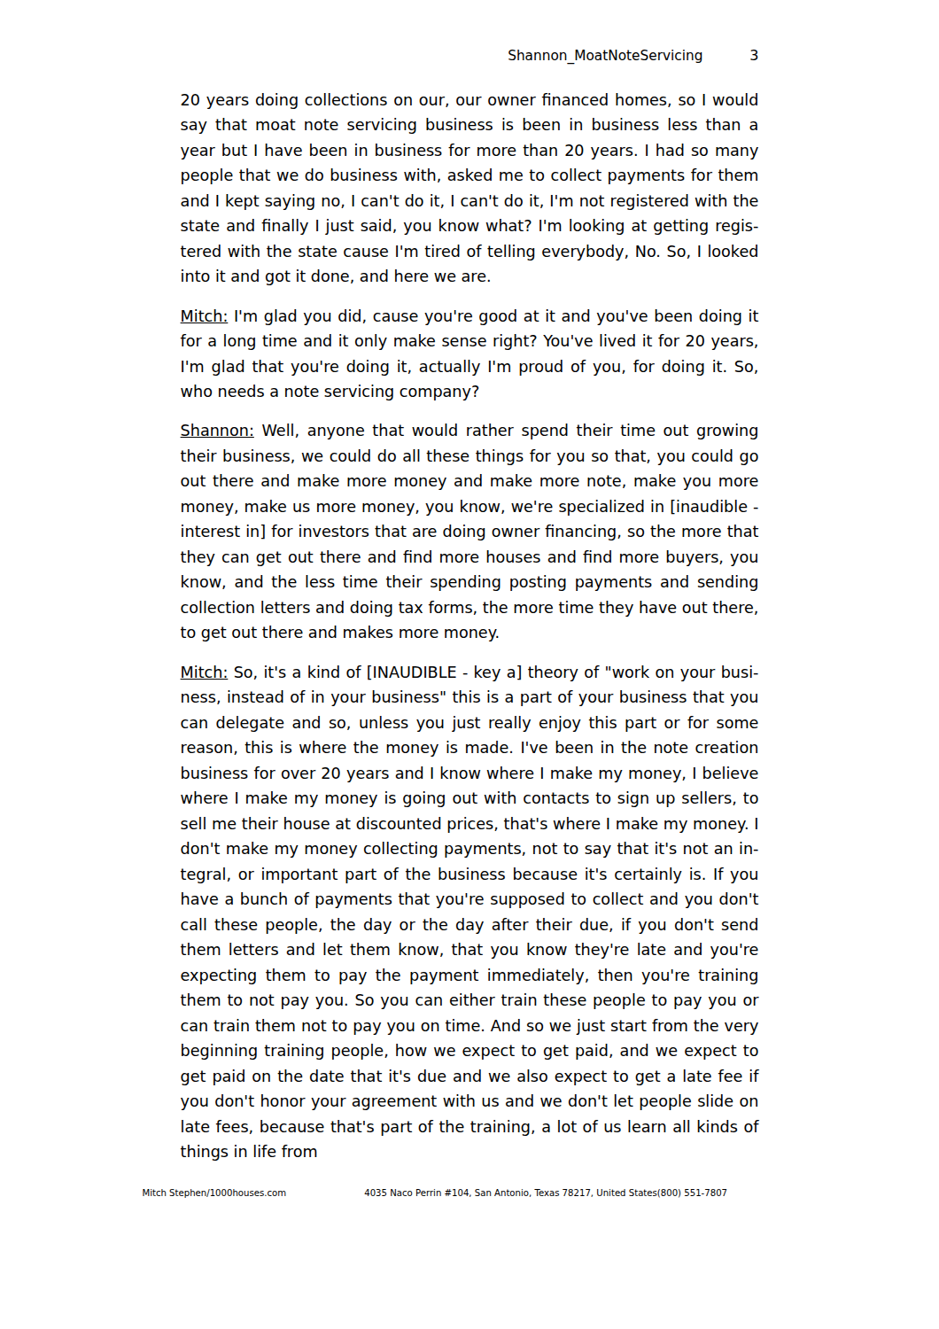Shannon_MoatNoteServicing 3
20 years doing collections on our, our owner financed homes, so I would say that moat note servicing business is been in business less than a year but I have been in business for more than 20 years. I had so many people that we do business with, asked me to collect payments for them and I kept saying no, I can't do it, I can't do it, I'm not registered with the state and finally I just said, you know what? I'm looking at getting registered with the state cause I'm tired of telling everybody, No. So, I looked into it and got it done, and here we are.
Mitch: I'm glad you did, cause you're good at it and you've been doing it for a long time and it only make sense right? You've lived it for 20 years, I'm glad that you're doing it, actually I'm proud of you, for doing it. So, who needs a note servicing company?
Shannon: Well, anyone that would rather spend their time out growing their business, we could do all these things for you so that, you could go out there and make more money and make more note, make you more money, make us more money, you know, we're specialized in [inaudible - interest in] for investors that are doing owner financing, so the more that they can get out there and find more houses and find more buyers, you know, and the less time their spending posting payments and sending collection letters and doing tax forms, the more time they have out there, to get out there and makes more money.
Mitch: So, it's a kind of [INAUDIBLE - key a] theory of "work on your business, instead of in your business" this is a part of your business that you can delegate and so, unless you just really enjoy this part or for some reason, this is where the money is made. I've been in the note creation business for over 20 years and I know where I make my money, I believe where I make my money is going out with contacts to sign up sellers, to sell me their house at discounted prices, that's where I make my money. I don't make my money collecting payments, not to say that it's not an integral, or important part of the business because it's certainly is. If you have a bunch of payments that you're supposed to collect and you don't call these people, the day or the day after their due, if you don't send them letters and let them know, that you know they're late and you're expecting them to pay the payment immediately, then you're training them to not pay you. So you can either train these people to pay you or can train them not to pay you on time. And so we just start from the very beginning training people, how we expect to get paid, and we expect to get paid on the date that it's due and we also expect to get a late fee if you don't honor your agreement with us and we don't let people slide on late fees, because that's part of the training, a lot of us learn all kinds of things in life from
Mitch Stephen/1000houses.com 4035 Naco Perrin #104, San Antonio, Texas 78217, United States(800) 551-7807